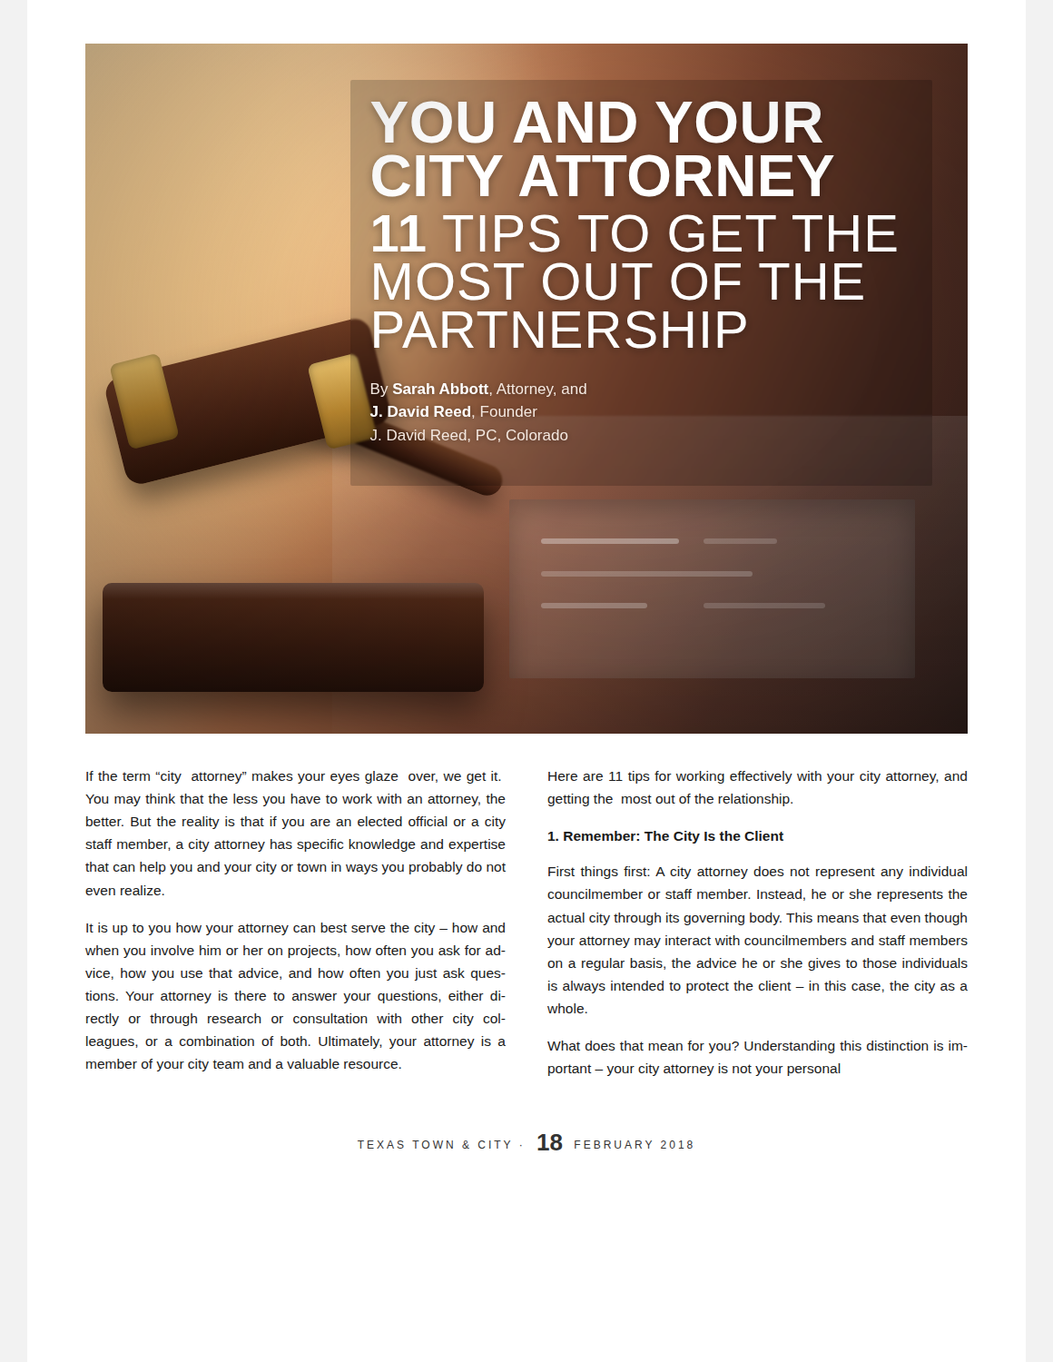You and Your
City Attorney 11 Tips to Get the Most Out of the Partnership
By Sarah Abbott, Attorney, and
J. David Reed, Founder
J. David Reed, PC, Colorado
If the term “city attorney” makes your eyes glaze over, we get it. You may think that the less you have to work with an attorney, the better. But the reality is that if you are an elected official or a city staff member, a city attorney has specific knowledge and expertise that can help you and your city or town in ways you probably do not even realize.
It is up to you how your attorney can best serve the city – how and when you involve him or her on projects, how often you ask for advice, how you use that advice, and how often you just ask questions. Your attorney is there to answer your questions, either directly or through research or consultation with other city colleagues, or a combination of both. Ultimately, your attorney is a member of your city team and a valuable resource.
Here are 11 tips for working effectively with your city attorney, and getting the most out of the relationship.
1. Remember: The City Is the Client
First things first: A city attorney does not represent any individual councilmember or staff member. Instead, he or she represents the actual city through its governing body. This means that even though your attorney may interact with councilmembers and staff members on a regular basis, the advice he or she gives to those individuals is always intended to protect the client – in this case, the city as a whole.
What does that mean for you? Understanding this distinction is important – your city attorney is not your personal
Texas Town & City · 18 February 2018